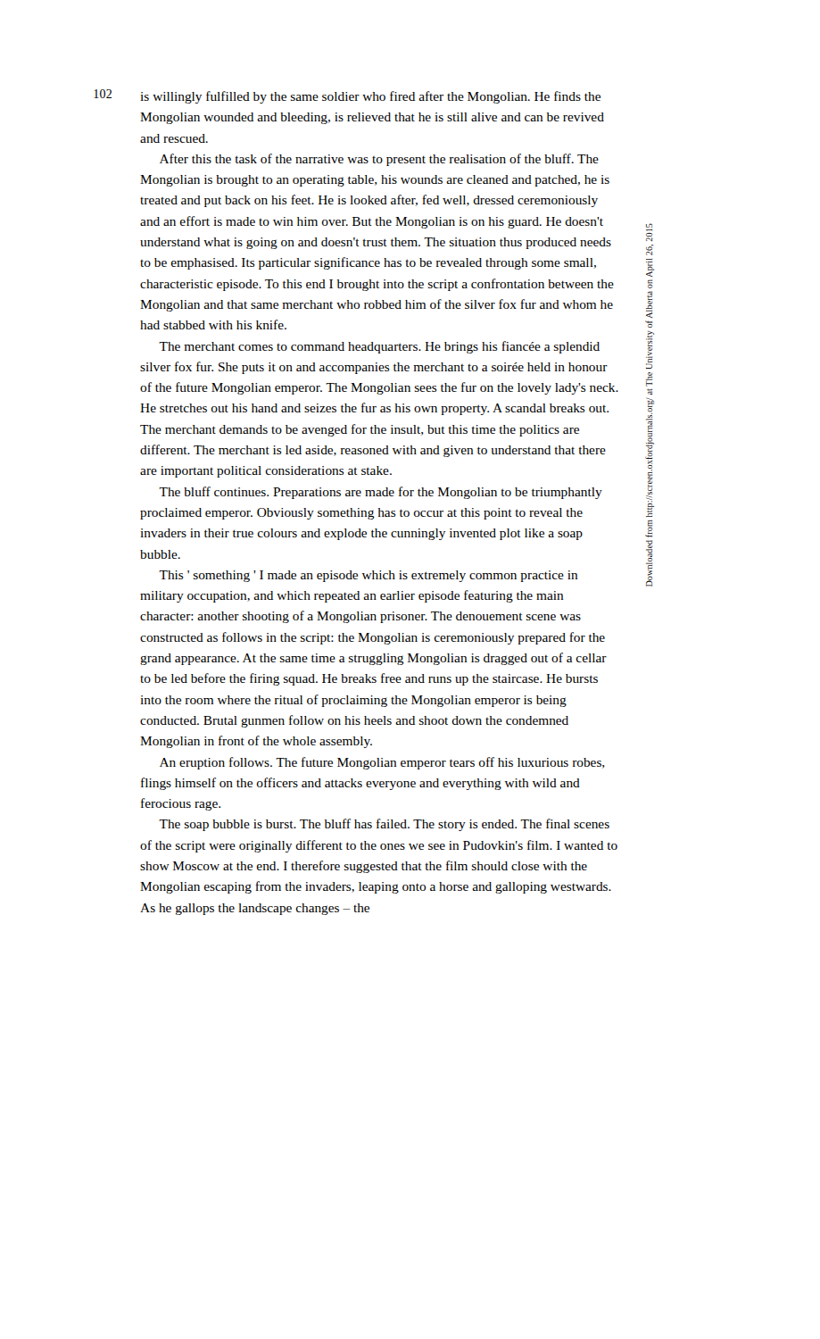102
is willingly fulfilled by the same soldier who fired after the Mongolian. He finds the Mongolian wounded and bleeding, is relieved that he is still alive and can be revived and rescued.
After this the task of the narrative was to present the realisation of the bluff. The Mongolian is brought to an operating table, his wounds are cleaned and patched, he is treated and put back on his feet. He is looked after, fed well, dressed ceremoniously and an effort is made to win him over. But the Mongolian is on his guard. He doesn't understand what is going on and doesn't trust them. The situation thus produced needs to be emphasised. Its particular significance has to be revealed through some small, characteristic episode. To this end I brought into the script a confrontation between the Mongolian and that same merchant who robbed him of the silver fox fur and whom he had stabbed with his knife.
The merchant comes to command headquarters. He brings his fiancée a splendid silver fox fur. She puts it on and accompanies the merchant to a soirée held in honour of the future Mongolian emperor. The Mongolian sees the fur on the lovely lady's neck. He stretches out his hand and seizes the fur as his own property. A scandal breaks out. The merchant demands to be avenged for the insult, but this time the politics are different. The merchant is led aside, reasoned with and given to understand that there are important political considerations at stake.
The bluff continues. Preparations are made for the Mongolian to be triumphantly proclaimed emperor. Obviously something has to occur at this point to reveal the invaders in their true colours and explode the cunningly invented plot like a soap bubble.
This ' something ' I made an episode which is extremely common practice in military occupation, and which repeated an earlier episode featuring the main character: another shooting of a Mongolian prisoner. The denouement scene was constructed as follows in the script: the Mongolian is ceremoniously prepared for the grand appearance. At the same time a struggling Mongolian is dragged out of a cellar to be led before the firing squad. He breaks free and runs up the staircase. He bursts into the room where the ritual of proclaiming the Mongolian emperor is being conducted. Brutal gunmen follow on his heels and shoot down the condemned Mongolian in front of the whole assembly.
An eruption follows. The future Mongolian emperor tears off his luxurious robes, flings himself on the officers and attacks everyone and everything with wild and ferocious rage.
The soap bubble is burst. The bluff has failed. The story is ended. The final scenes of the script were originally different to the ones we see in Pudovkin's film. I wanted to show Moscow at the end. I therefore suggested that the film should close with the Mongolian escaping from the invaders, leaping onto a horse and galloping westwards. As he gallops the landscape changes – the
Downloaded from http://screen.oxfordjournals.org/ at The University of Alberta on April 26, 2015